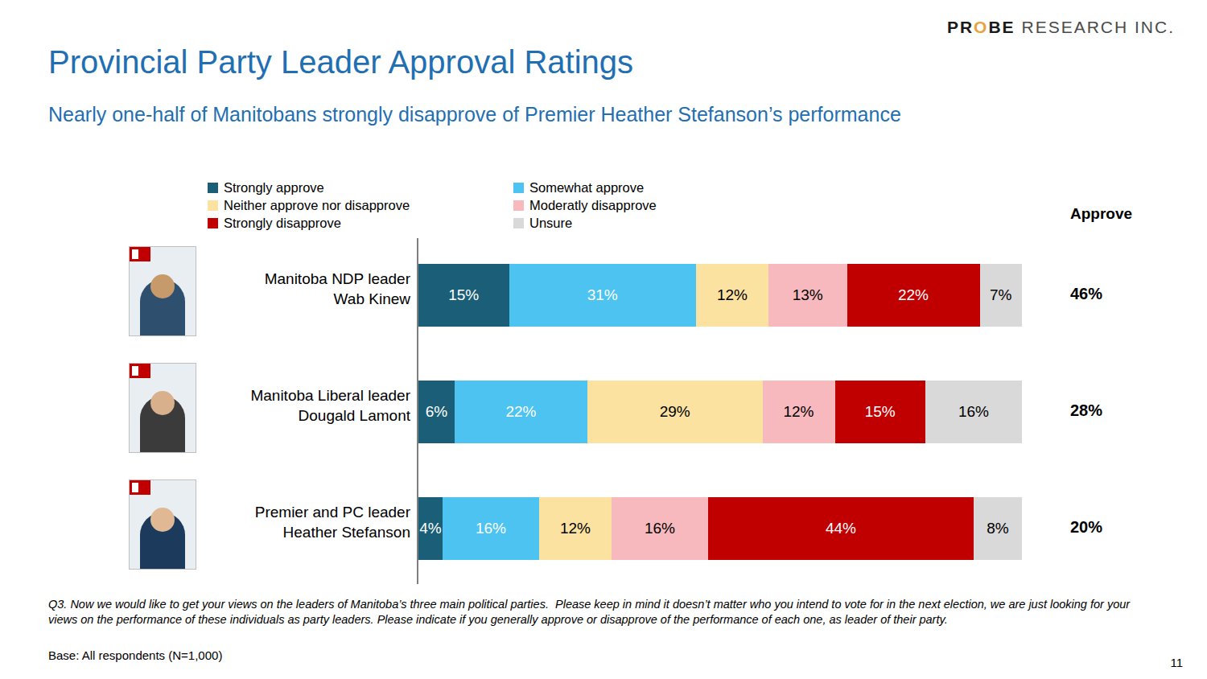PR OBE RESEARCH INC.
Provincial Party Leader Approval Ratings
Nearly one-half of Manitobans strongly disapprove of Premier Heather Stefanson’s performance
Strongly approve
Somewhat approve
Neither approve nor disapprove
Moderatly disapprove
Strongly disapprove
Unsure
Approve
Manitoba NDP leader
Wab Kinew
15%
31%
12%
13%
22%
7%
46%
Manitoba Liberal leader
Dougald Lamont
6%
22%
29%
12%
15%
16%
28%
Premier and PC leader
Heather Stefanson
4%
16%
12%
16%
44%
8%
20%
Q3. Now we would like to get your views on the leaders of Manitoba’s three main political parties. Please keep in mind it doesn’t matter who you intend to vote for in the next election, we are just looking for your views on the performance of these individuals as party leaders. Please indicate if you generally approve or disapprove of the performance of each one, as leader of their party.
Base: All respondents (N=1,000)
11